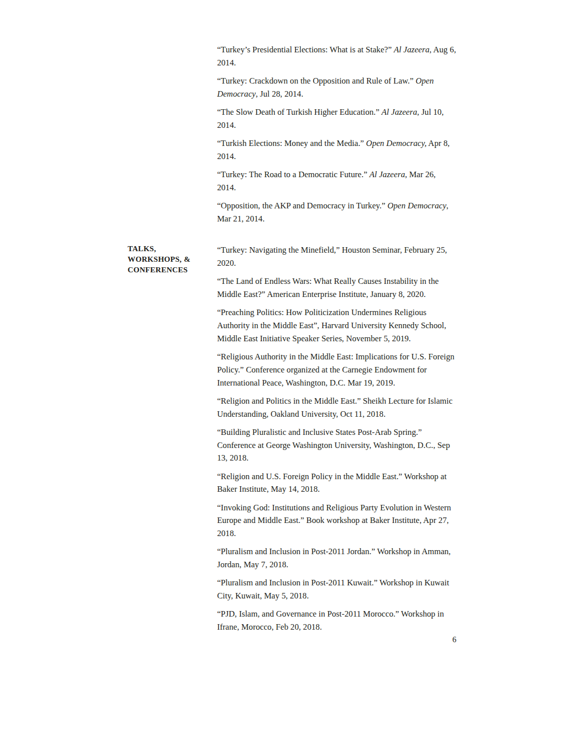“Turkey’s Presidential Elections: What is at Stake?” Al Jazeera, Aug 6, 2014.
“Turkey: Crackdown on the Opposition and Rule of Law.” Open Democracy, Jul 28, 2014.
“The Slow Death of Turkish Higher Education.” Al Jazeera, Jul 10, 2014.
“Turkish Elections: Money and the Media.” Open Democracy, Apr 8, 2014.
“Turkey: The Road to a Democratic Future.” Al Jazeera, Mar 26, 2014.
“Opposition, the AKP and Democracy in Turkey.” Open Democracy, Mar 21, 2014.
TALKS,
WORKSHOPS, &
CONFERENCES
“Turkey: Navigating the Minefield,” Houston Seminar, February 25, 2020.
“The Land of Endless Wars: What Really Causes Instability in the Middle East?” American Enterprise Institute, January 8, 2020.
“Preaching Politics: How Politicization Undermines Religious Authority in the Middle East”, Harvard University Kennedy School, Middle East Initiative Speaker Series, November 5, 2019.
“Religious Authority in the Middle East: Implications for U.S. Foreign Policy.” Conference organized at the Carnegie Endowment for International Peace, Washington, D.C. Mar 19, 2019.
“Religion and Politics in the Middle East.” Sheikh Lecture for Islamic Understanding, Oakland University, Oct 11, 2018.
“Building Pluralistic and Inclusive States Post-Arab Spring.” Conference at George Washington University, Washington, D.C., Sep 13, 2018.
“Religion and U.S. Foreign Policy in the Middle East.” Workshop at Baker Institute, May 14, 2018.
“Invoking God: Institutions and Religious Party Evolution in Western Europe and Middle East.” Book workshop at Baker Institute, Apr 27, 2018.
“Pluralism and Inclusion in Post-2011 Jordan.” Workshop in Amman, Jordan, May 7, 2018.
“Pluralism and Inclusion in Post-2011 Kuwait.” Workshop in Kuwait City, Kuwait, May 5, 2018.
“PJD, Islam, and Governance in Post-2011 Morocco.” Workshop in Ifrane, Morocco, Feb 20, 2018.
6